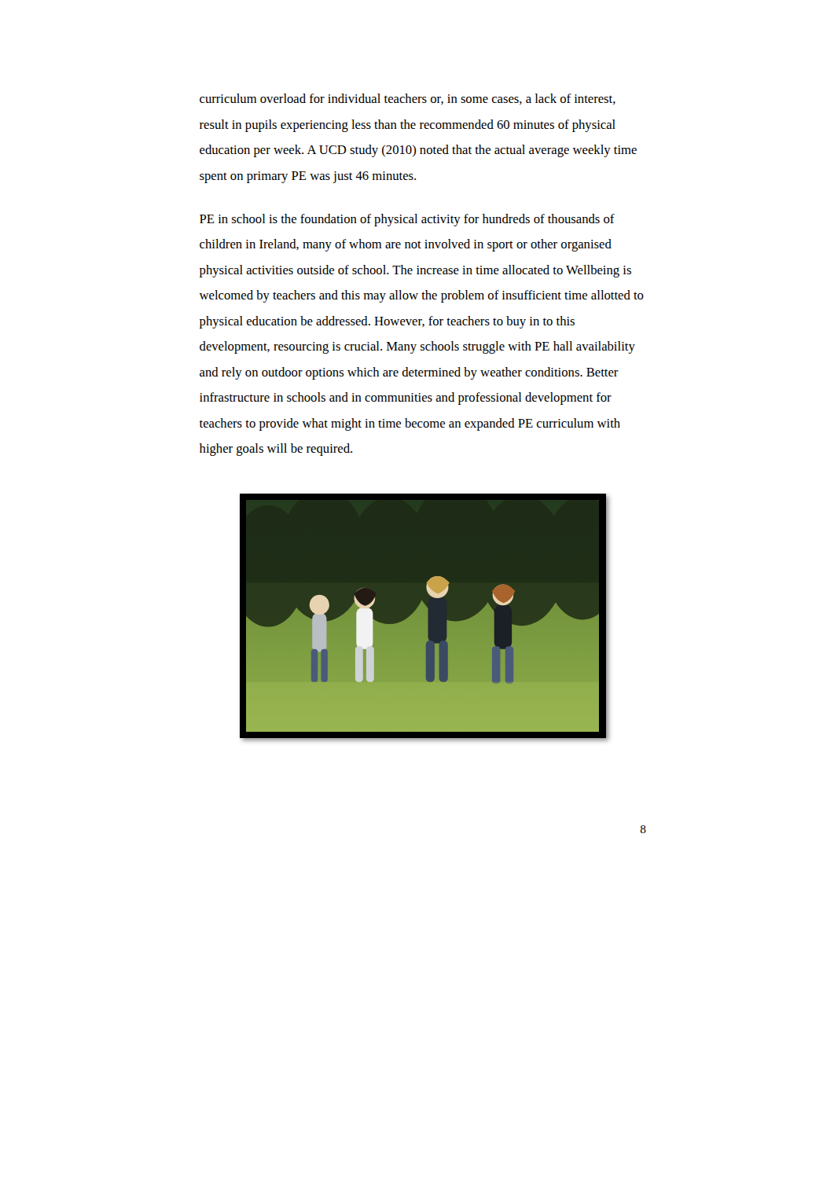curriculum overload for individual teachers or, in some cases, a lack of interest, result in pupils experiencing less than the recommended 60 minutes of physical education per week. A UCD study (2010) noted that the actual average weekly time spent on primary PE was just 46 minutes.
PE in school is the foundation of physical activity for hundreds of thousands of children in Ireland, many of whom are not involved in sport or other organised physical activities outside of school. The increase in time allocated to Wellbeing is welcomed by teachers and this may allow the problem of insufficient time allotted to physical education be addressed. However, for teachers to buy in to this development, resourcing is crucial. Many schools struggle with PE hall availability and rely on outdoor options which are determined by weather conditions. Better infrastructure in schools and in communities and professional development for teachers to provide what might in time become an expanded PE curriculum with higher goals will be required.
8